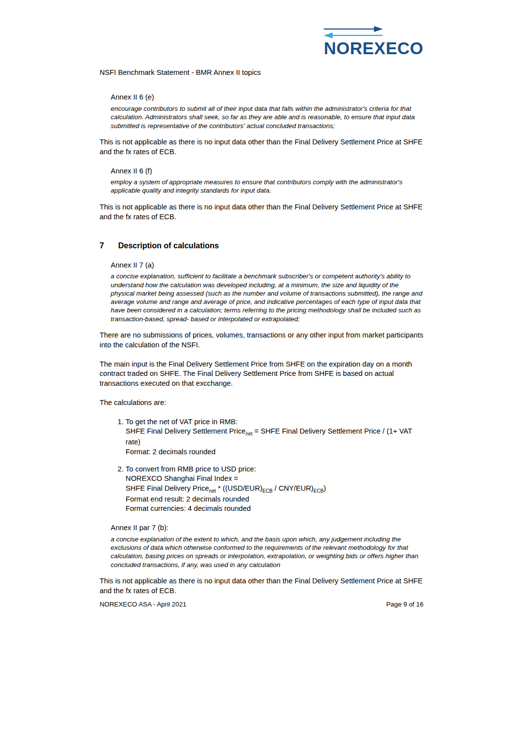NOREXECO
NSFI Benchmark Statement - BMR Annex II topics
Annex II 6 (e)
encourage contributors to submit all of their input data that falls within the administrator's criteria for that calculation. Administrators shall seek, so far as they are able and is reasonable, to ensure that input data submitted is representative of the contributors' actual concluded transactions;
This is not applicable as there is no input data other than the Final Delivery Settlement Price at SHFE and the fx rates of ECB.
Annex II 6 (f)
employ a system of appropriate measures to ensure that contributors comply with the administrator's applicable quality and integrity standards for input data.
This is not applicable as there is no input data other than the Final Delivery Settlement Price at SHFE and the fx rates of ECB.
7 Description of calculations
Annex II 7 (a)
a concise explanation, sufficient to facilitate a benchmark subscriber's or competent authority's ability to understand how the calculation was developed including, at a minimum, the size and liquidity of the physical market being assessed (such as the number and volume of transactions submitted), the range and average volume and range and average of price, and indicative percentages of each type of input data that have been considered in a calculation; terms referring to the pricing methodology shall be included such as transaction-based, spread- based or interpolated or extrapolated;
There are no submissions of prices, volumes, transactions or any other input from market participants into the calculation of the NSFI.
The main input is the Final Delivery Settlement Price from SHFE on the expiration day on a month contract traded on SHFE. The Final Delivery Settlement Price from SHFE is based on actual transactions executed on that excchange.
The calculations are:
To get the net of VAT price in RMB:
SHFE Final Delivery Settlement Pricenet = SHFE Final Delivery Settlement Price / (1+ VAT rate)
Format: 2 decimals rounded
To convert from RMB price to USD price:
NOREXCO Shanghai Final Index =
SHFE Final Delivery Pricenet * ((USD/EUR)ECB / CNY/EUR)ECB)
Format end result: 2 decimals rounded
Format currencies: 4 decimals rounded
Annex II par 7 (b):
a concise explanation of the extent to which, and the basis upon which, any judgement including the exclusions of data which otherwise conformed to the requirements of the relevant methodology for that calculation, basing prices on spreads or interpolation, extrapolation, or weighting bids or offers higher than concluded transactions, if any, was used in any calculation
This is not applicable as there is no input data other than the Final Delivery Settlement Price at SHFE and the fx rates of ECB.
NOREXECO ASA - April 2021 Page 9 of 16